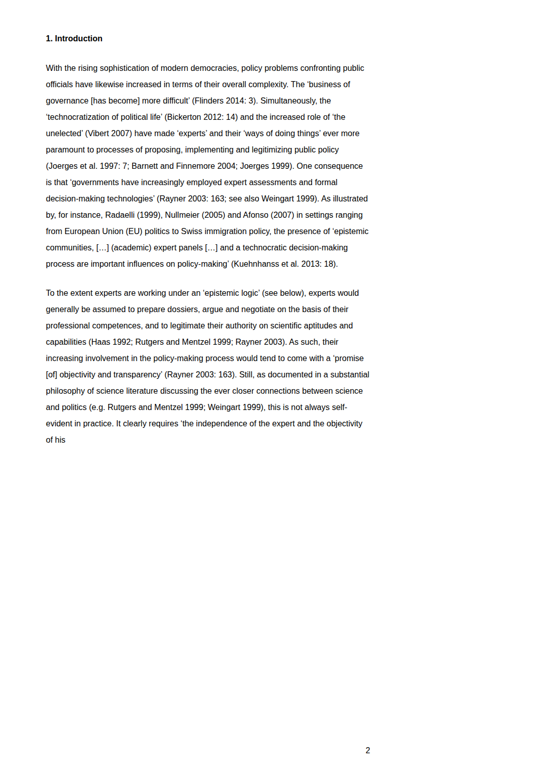1. Introduction
With the rising sophistication of modern democracies, policy problems confronting public officials have likewise increased in terms of their overall complexity. The ‘business of governance [has become] more difficult’ (Flinders 2014: 3). Simultaneously, the ‘technocratization of political life’ (Bickerton 2012: 14) and the increased role of ‘the unelected’ (Vibert 2007) have made ‘experts’ and their ‘ways of doing things’ ever more paramount to processes of proposing, implementing and legitimizing public policy (Joerges et al. 1997: 7; Barnett and Finnemore 2004; Joerges 1999). One consequence is that ‘governments have increasingly employed expert assessments and formal decision-making technologies’ (Rayner 2003: 163; see also Weingart 1999). As illustrated by, for instance, Radaelli (1999), Nullmeier (2005) and Afonso (2007) in settings ranging from European Union (EU) politics to Swiss immigration policy, the presence of ‘epistemic communities, […] (academic) expert panels […] and a technocratic decision-making process are important influences on policy-making’ (Kuehnhanss et al. 2013: 18).
To the extent experts are working under an ‘epistemic logic’ (see below), experts would generally be assumed to prepare dossiers, argue and negotiate on the basis of their professional competences, and to legitimate their authority on scientific aptitudes and capabilities (Haas 1992; Rutgers and Mentzel 1999; Rayner 2003). As such, their increasing involvement in the policy-making process would tend to come with a ‘promise [of] objectivity and transparency’ (Rayner 2003: 163). Still, as documented in a substantial philosophy of science literature discussing the ever closer connections between science and politics (e.g. Rutgers and Mentzel 1999; Weingart 1999), this is not always self-evident in practice. It clearly requires ‘the independence of the expert and the objectivity of his
2